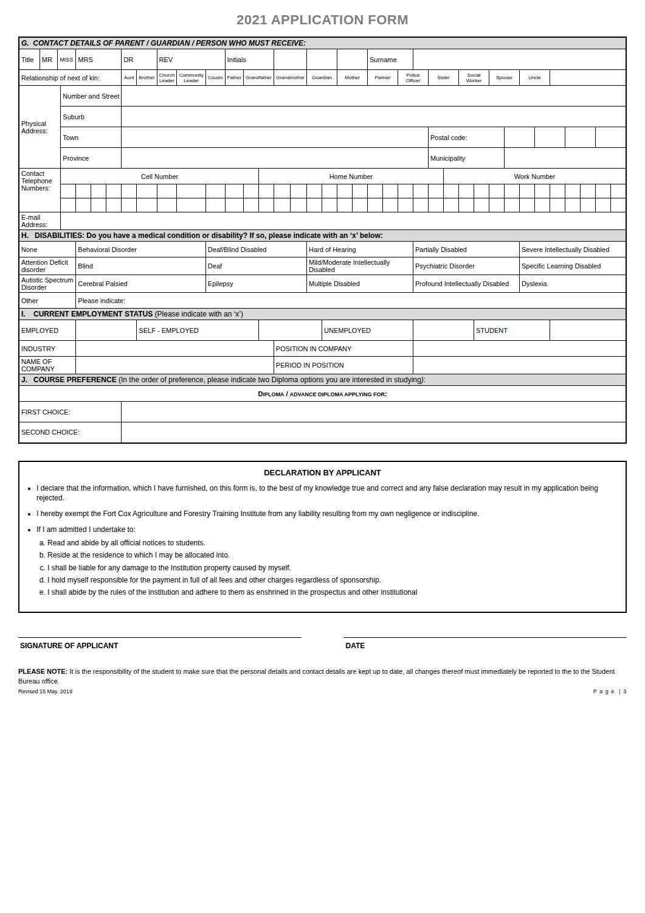2021 APPLICATION FORM
| G. CONTACT DETAILS OF PARENT / GUARDIAN / PERSON WHO MUST RECEIVE : |
| Title | MR | MISS | MRS | DR | REV | Initials | | | | Surname | |
| Relationship of next of kin: | Aunt | Brother | Church Leader | Community Leader | Cousin | Father | Grandfather | Grandmother | Guardian | Mother | Partner | Police Officer | Sister | Social Worker | Spouse | Uncle |
| Physical Address: | Number and Street | |
| Suburb | |
| Town | | Postal code: | | | | |
| Province | | Municipality | |
| Contact Telephone Numbers: | Cell Number | Home Number | Work Number |
| E-mail Address: | |
| H. DISABILITIES: Do you have a medical condition or disability? If so, please indicate with an ‘x’ below: |
| None | Behavioral Disorder | Deaf/Blind Disabled | Hard of Hearing | Partially Disabled | Severe Intellectually Disabled |
| Attention Deficit disorder | Blind | Deaf | Mild/Moderate Intellectually Disabled | Psychiatric Disorder | Specific Learning Disabled |
| Autistic Spectrum Disorder | Cerebral Palsied | Epilepsy | Multiple Disabled | Profound Intellectually Disabled | Dyslexia |
| Other | Please indicate: |
| I. CURRENT EMPLOYMENT STATUS (Please indicate with an ‘x’) |
| EMPLOYED | | SELF - EMPLOYED | | UNEMPLOYED | | STUDENT | |
| INDUSTRY | | POSITION IN COMPANY | |
| NAME OF COMPANY | | PERIOD IN POSITION | |
| J. COURSE PREFERENCE (In the order of preference, please indicate two Diploma options you are interested in studying ) : |
| D IPLOMA / ADVANCE DIPLOMA APPLYING FOR : |
| FIRST CHOICE: | |
| SECOND CHOICE: | |
DECLARATION BY APPLICANT
I declare that the information, which I have furnished, on this form is, to the best of my knowledge true and correct and any false declaration may result in my application being rejected.
I hereby exempt the Fort Cox Agriculture and Forestry Training Institute from any liability resulting from my own negligence or indiscipline.
If I am admitted I undertake to:
Read and abide by all official notices to students.
Reside at the residence to which I may be allocated into.
I shall be liable for any damage to the Institution property caused by myself.
I hold myself responsible for the payment in full of all fees and other charges regardless of sponsorship.
I shall abide by the rules of the institution and adhere to them as enshrined in the prospectus and other institutional
| SIGNATURE OF APPLICANT | | DATE |
PLEASE NOTE: It is the responsibility of the student to make sure that the personal details and contact details are kept up to date, all changes thereof must immediately be reported to the to the Student Bureau office.
Revised 15 May. 2019 P a g e | 3